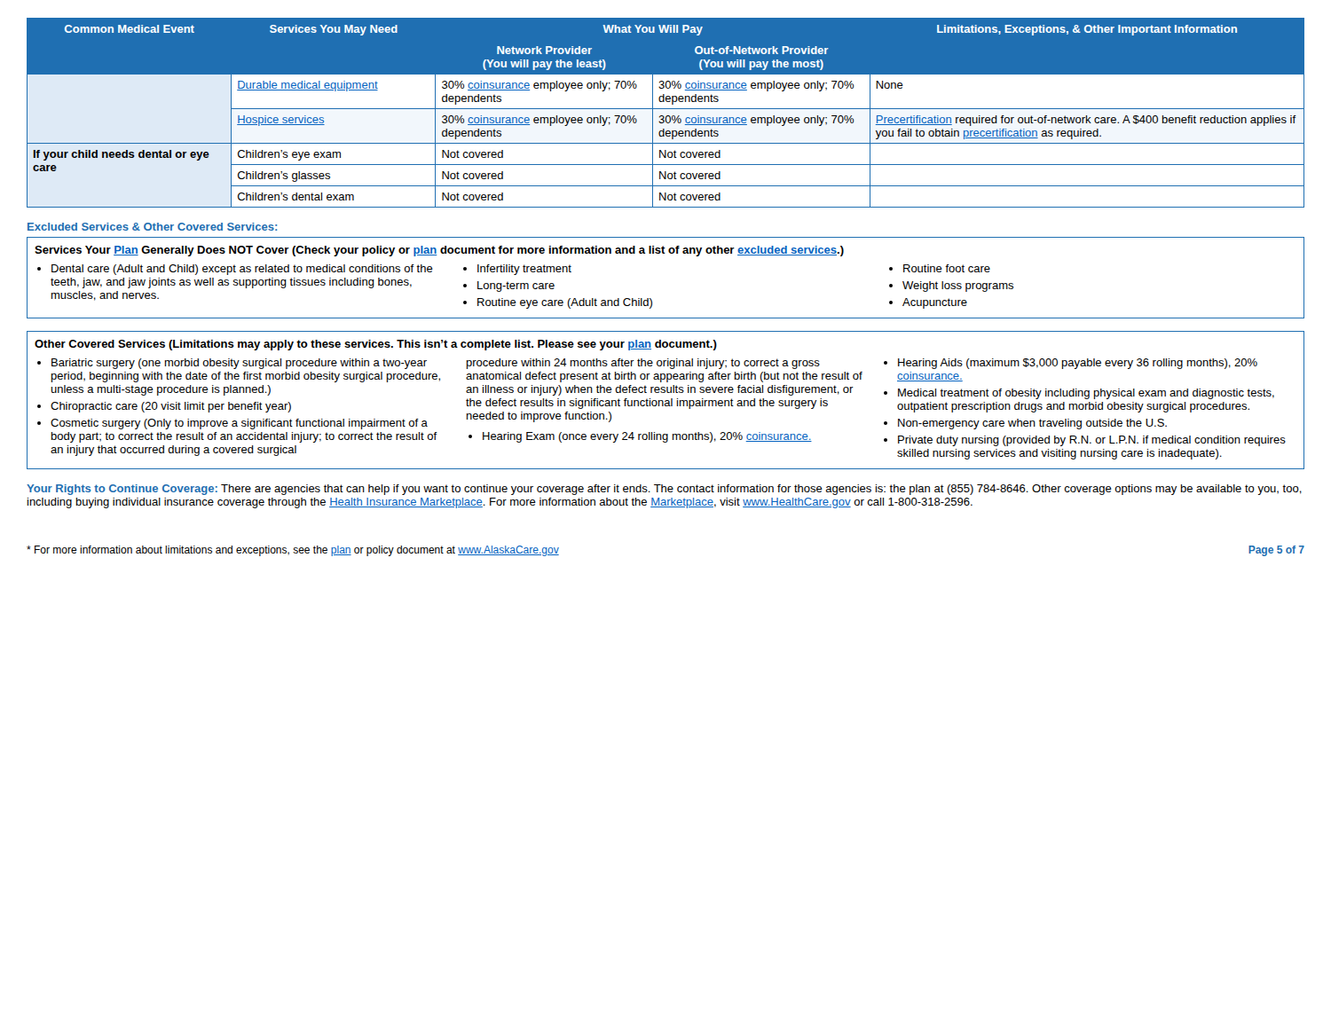| Common Medical Event | Services You May Need | What You Will Pay | Limitations, Exceptions, & Other Important Information |
| --- | --- | --- | --- |
| Network Provider (You will pay the least) | Out-of-Network Provider (You will pay the most) |
| | Durable medical equipment | 30% coinsurance employee only; 70% dependents | 30% coinsurance employee only; 70% dependents | None |
| Hospice services | 30% coinsurance employee only; 70% dependents | 30% coinsurance employee only; 70% dependents | Precertification required for out-of-network care. A $400 benefit reduction applies if you fail to obtain precertification as required. |
| If your child needs dental or eye care | Children’s eye exam | Not covered | Not covered | |
| Children’s glasses | Not covered | Not covered | |
| Children’s dental exam | Not covered | Not covered | |
Excluded Services & Other Covered Services:
Services Your Plan Generally Does NOT Cover (Check your policy or plan document for more information and a list of any other excluded services.)
Dental care (Adult and Child) except as related to medical conditions of the teeth, jaw, and jaw joints as well as supporting tissues including bones, muscles, and nerves.
Infertility treatment
Long-term care
Routine eye care (Adult and Child)
Routine foot care
Weight loss programs
Acupuncture
Other Covered Services (Limitations may apply to these services. This isn’t a complete list. Please see your plan document.)
Bariatric surgery (one morbid obesity surgical procedure within a two-year period, beginning with the date of the first morbid obesity surgical procedure, unless a multi-stage procedure is planned.)
Chiropractic care (20 visit limit per benefit year)
Cosmetic surgery (Only to improve a significant functional impairment of a body part; to correct the result of an accidental injury; to correct the result of an injury that occurred during a covered surgical
procedure within 24 months after the original injury; to correct a gross anatomical defect present at birth or appearing after birth (but not the result of an illness or injury) when the defect results in severe facial disfigurement, or the defect results in significant functional impairment and the surgery is needed to improve function.)
Hearing Exam (once every 24 rolling months), 20% coinsurance.
Hearing Aids (maximum $3,000 payable every 36 rolling months), 20% coinsurance.
Medical treatment of obesity including physical exam and diagnostic tests, outpatient prescription drugs and morbid obesity surgical procedures.
Non-emergency care when traveling outside the U.S.
Private duty nursing (provided by R.N. or L.P.N. if medical condition requires skilled nursing services and visiting nursing care is inadequate).
Your Rights to Continue Coverage: There are agencies that can help if you want to continue your coverage after it ends. The contact information for those agencies is: the plan at (855) 784-8646. Other coverage options may be available to you, too, including buying individual insurance coverage through the Health Insurance Marketplace. For more information about the Marketplace, visit www.HealthCare.gov or call 1-800-318-2596.
* For more information about limitations and exceptions, see the plan or policy document at www.AlaskaCare.gov
Page 5 of 7